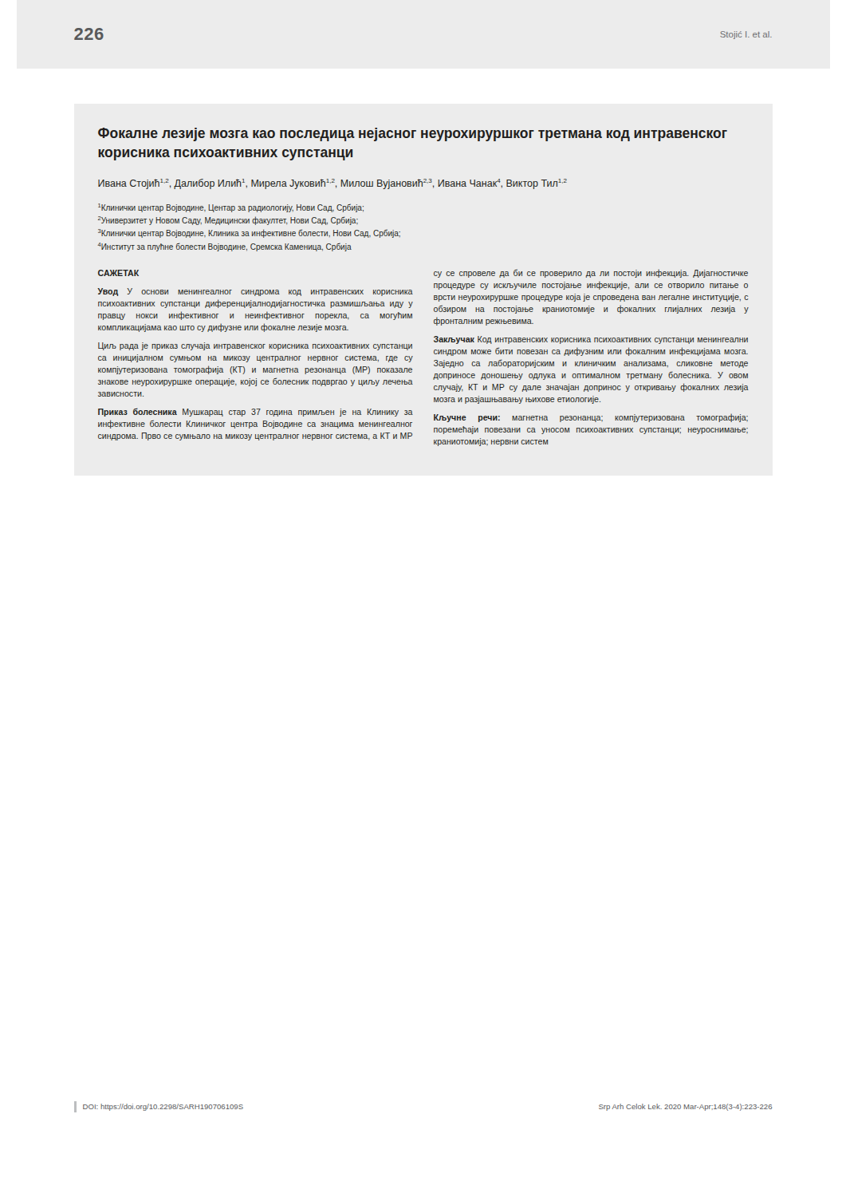226
Stojić I. et al.
Фокалне лезије мозга као последица нејасног неурохируршког третмана код интравенског корисника психоактивних супстанци
Ивана Стојић1,2, Далибор Илић1, Мирела Јуковић1,2, Милош Вујановић2,3, Ивана Чанак4, Виктор Тил1,2
1Клинички центар Војводине, Центар за радиологију, Нови Сад, Србија;
2Универзитет у Новом Саду, Медицински факултет, Нови Сад, Србија;
3Клинички центар Војводине, Клиника за инфективне болести, Нови Сад, Србија;
4Институт за плућне болести Војводине, Сремска Каменица, Србија
САЖЕТАК
Увод У основи менингеалног синдрома код интравенских корисника психоактивних супстанци диференцијалнодијагностичка размишљања иду у правцу нокси инфективног и неинфективног порекла, са могућим компликацијама као што су дифузне или фокалне лезије мозга.
Циљ рада је приказ случаја интравенског корисника психоактивних супстанци са иницијалном сумњом на микозу централног нервног система, где су компјутеризована томографија (КТ) и магнетна резонанца (МР) показале знакове неурохируршке операције, којој се болесник подвргао у циљу лечења зависности.
Приказ болесника Мушкарац стар 37 година примљен је на Клинику за инфективне болести Клиничког центра Војводине са знацима менингеалног синдрома. Прво се сумњало на микозу централног нервног система, а КТ и МР су се спровеле да би се проверило да ли постоји инфекција. Дијагностичке процедуре су искључиле постојање инфекције, али се отворило питање о врсти неурохируршке процедуре која је спроведена ван легалне институције, с обзиром на постојање краниотомије и фокалних глијалних лезија у фронталним режњевима.
Закључак Код интравенских корисника психоактивних супстанци менингеални синдром може бити повезан са дифузним или фокалним инфекцијама мозга. Заједно са лабораторијским и клиничким анализама, сликовне методе доприносе доношењу одлука и оптималном третману болесника. У овом случају, КТ и МР су дале значајан допринос у откривању фокалних лезија мозга и разјашњавању њихове етиологије.
Кључне речи: магнетна резонанца; компјутеризована томографија; поремећаји повезани са уносом психоактивних супстанци; неуроснимање; краниотомија; нервни систем
DOI: https://doi.org/10.2298/SARH190706109S
Srp Arh Celok Lek. 2020 Mar-Apr;148(3-4):223-226